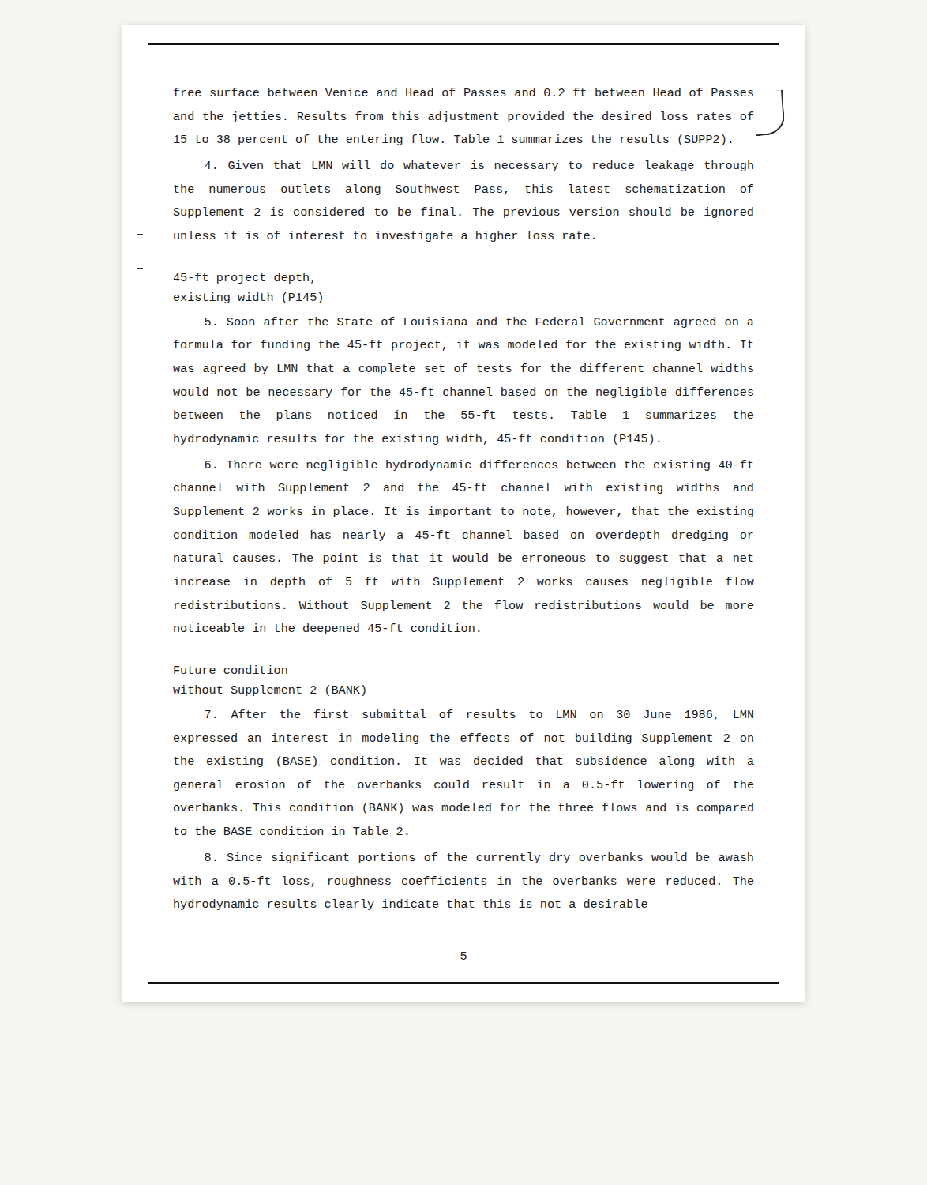free surface between Venice and Head of Passes and 0.2 ft between Head of Passes and the jetties. Results from this adjustment provided the desired loss rates of 15 to 38 percent of the entering flow. Table 1 summarizes the results (SUPP2).
4. Given that LMN will do whatever is necessary to reduce leakage through the numerous outlets along Southwest Pass, this latest schematization of Supplement 2 is considered to be final. The previous version should be ignored unless it is of interest to investigate a higher loss rate.
45-ft project depth,
existing width (P145)
5. Soon after the State of Louisiana and the Federal Government agreed on a formula for funding the 45-ft project, it was modeled for the existing width. It was agreed by LMN that a complete set of tests for the different channel widths would not be necessary for the 45-ft channel based on the negligible differences between the plans noticed in the 55-ft tests. Table 1 summarizes the hydrodynamic results for the existing width, 45-ft condition (P145).
6. There were negligible hydrodynamic differences between the existing 40-ft channel with Supplement 2 and the 45-ft channel with existing widths and Supplement 2 works in place. It is important to note, however, that the existing condition modeled has nearly a 45-ft channel based on overdepth dredging or natural causes. The point is that it would be erroneous to suggest that a net increase in depth of 5 ft with Supplement 2 works causes negligible flow redistributions. Without Supplement 2 the flow redistributions would be more noticeable in the deepened 45-ft condition.
Future condition
without Supplement 2 (BANK)
7. After the first submittal of results to LMN on 30 June 1986, LMN expressed an interest in modeling the effects of not building Supplement 2 on the existing (BASE) condition. It was decided that subsidence along with a general erosion of the overbanks could result in a 0.5-ft lowering of the overbanks. This condition (BANK) was modeled for the three flows and is compared to the BASE condition in Table 2.
8. Since significant portions of the currently dry overbanks would be awash with a 0.5-ft loss, roughness coefficients in the overbanks were reduced. The hydrodynamic results clearly indicate that this is not a desirable
5